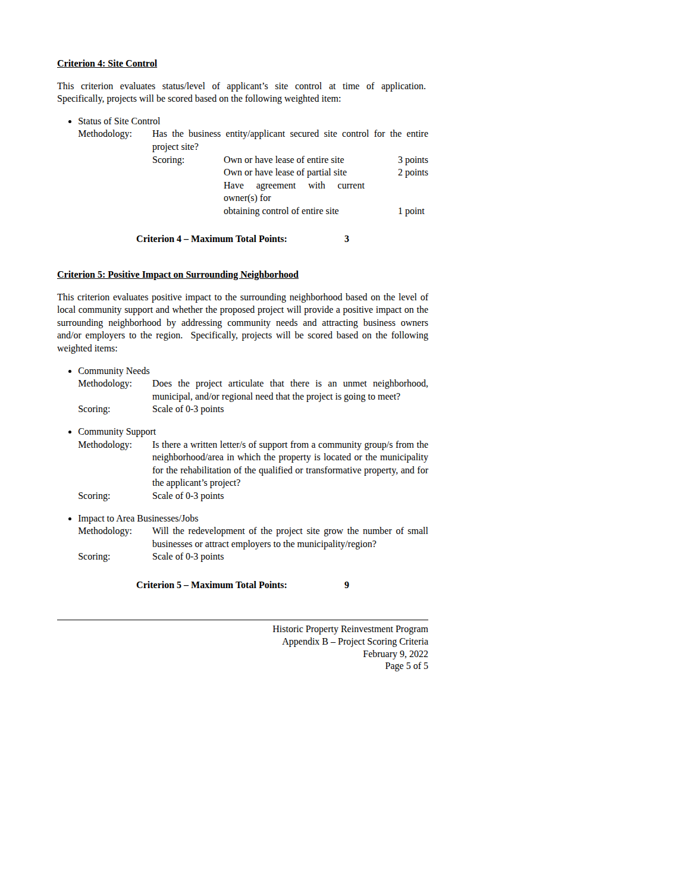Criterion 4: Site Control
This criterion evaluates status/level of applicant’s site control at time of application. Specifically, projects will be scored based on the following weighted item:
Status of Site Control
Methodology: Has the business entity/applicant secured site control for the entire project site?
| Scoring: | Own or have lease of entire site | 3 points |
| | Own or have lease of partial site | 2 points |
| | Have agreement with current owner(s) for | |
| | obtaining control of entire site | 1 point |
Criterion 4 – Maximum Total Points:3
Criterion 5: Positive Impact on Surrounding Neighborhood
This criterion evaluates positive impact to the surrounding neighborhood based on the level of local community support and whether the proposed project will provide a positive impact on the surrounding neighborhood by addressing community needs and attracting business owners and/or employers to the region. Specifically, projects will be scored based on the following weighted items:
Community Needs
Methodology: Does the project articulate that there is an unmet neighborhood, municipal, and/or regional need that the project is going to meet?
Scoring: Scale of 0-3 points
Community Support
Methodology: Is there a written letter/s of support from a community group/s from the neighborhood/area in which the property is located or the municipality for the rehabilitation of the qualified or transformative property, and for the applicant’s project?
Scoring: Scale of 0-3 points
Impact to Area Businesses/Jobs
Methodology: Will the redevelopment of the project site grow the number of small businesses or attract employers to the municipality/region?
Scoring: Scale of 0-3 points
Criterion 5 – Maximum Total Points:9
Historic Property Reinvestment Program
Appendix B – Project Scoring Criteria
February 9, 2022
Page 5 of 5